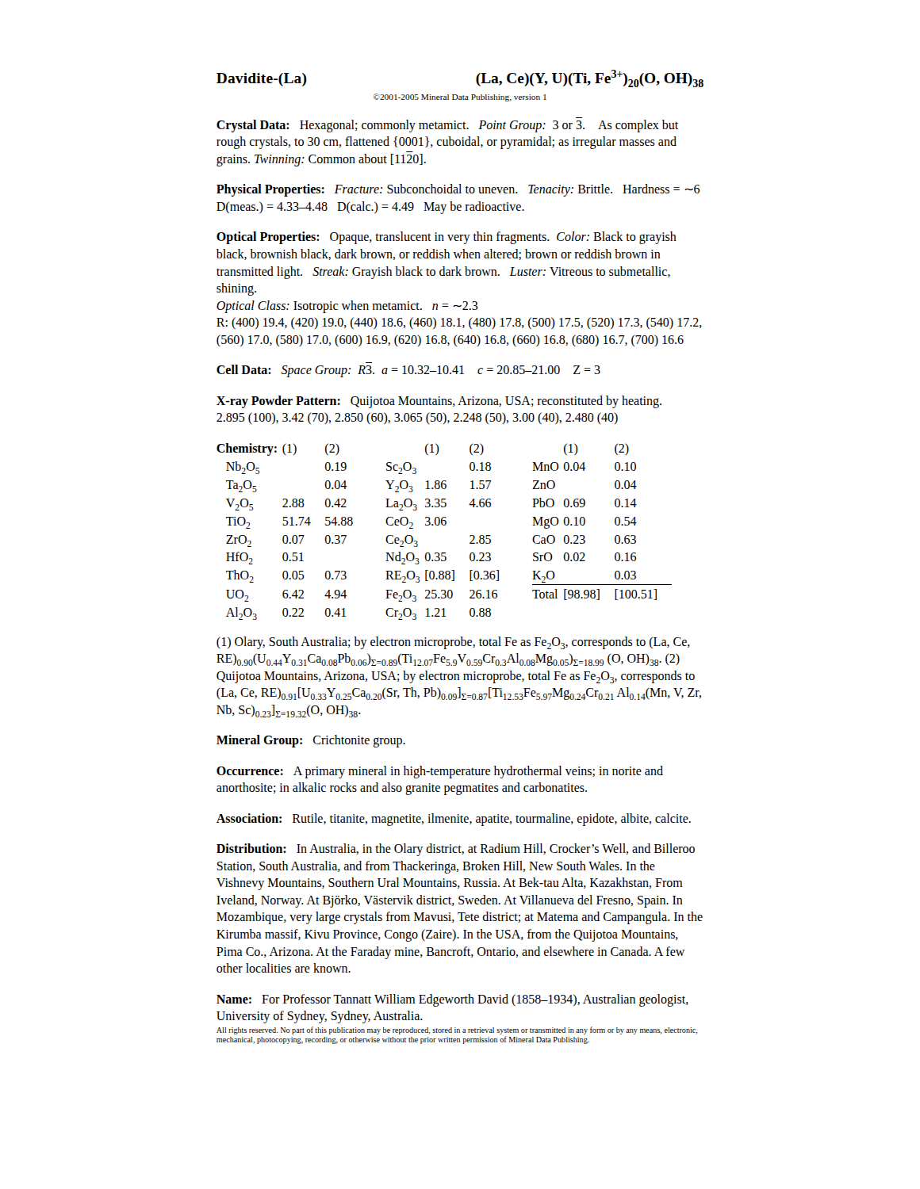Davidite-(La)
(La, Ce)(Y, U)(Ti, Fe3+)20(O, OH)38
©2001-2005 Mineral Data Publishing, version 1
Crystal Data: Hexagonal; commonly metamict. Point Group: 3 or 3. As complex but rough crystals, to 30 cm, flattened {0001}, cuboidal, or pyramidal; as irregular masses and grains. Twinning: Common about [1120].
Physical Properties: Fracture: Subconchoidal to uneven. Tenacity: Brittle. Hardness = ∼6 D(meas.) = 4.33–4.48 D(calc.) = 4.49 May be radioactive.
Optical Properties: Opaque, translucent in very thin fragments. Color: Black to grayish black, brownish black, dark brown, or reddish when altered; brown or reddish brown in transmitted light. Streak: Grayish black to dark brown. Luster: Vitreous to submetallic, shining.
Optical Class: Isotropic when metamict. n = ∼2.3
R: (400) 19.4, (420) 19.0, (440) 18.6, (460) 18.1, (480) 17.8, (500) 17.5, (520) 17.3, (540) 17.2, (560) 17.0, (580) 17.0, (600) 16.9, (620) 16.8, (640) 16.8, (660) 16.8, (680) 16.7, (700) 16.6
Cell Data: Space Group: R 3. a = 10.32–10.41 c = 20.85–21.00 Z = 3
X-ray Powder Pattern: Quijotoa Mountains, Arizona, USA; reconstituted by heating.
2.895 (100), 3.42 (70), 2.850 (60), 3.065 (50), 2.248 (50), 3.00 (40), 2.480 (40)
| Chemistry: | (1) | (2) | | | (1) | (2) | | | (1) | (2) |
| Nb 2 O 5 | | 0.19 | | Sc 2 O 3 | | 0.18 | | MnO | 0.04 | 0.10 |
| Ta 2 O 5 | | 0.04 | | Y 2 O 3 | 1.86 | 1.57 | | ZnO | | 0.04 |
| V 2 O 5 | 2.88 | 0.42 | | La 2 O 3 | 3.35 | 4.66 | | PbO | 0.69 | 0.14 |
| TiO 2 | 51.74 | 54.88 | | CeO 2 | 3.06 | | | MgO | 0.10 | 0.54 |
| ZrO 2 | 0.07 | 0.37 | | Ce 2 O 3 | | 2.85 | | CaO | 0.23 | 0.63 |
| HfO 2 | 0.51 | | | Nd 2 O 3 | 0.35 | 0.23 | | SrO | 0.02 | 0.16 |
| ThO 2 | 0.05 | 0.73 | | RE 2 O 3 | [0.88] | [0.36] | | K 2 O | | 0.03 |
| UO 2 | 6.42 | 4.94 | | Fe 2 O 3 | 25.30 | 26.16 | | Total | [98.98] | [100.51] |
| Al 2 O 3 | 0.22 | 0.41 | | Cr 2 O 3 | 1.21 | 0.88 | | | | |
(1) Olary, South Australia; by electron microprobe, total Fe as Fe2O3, corresponds to (La, Ce, RE)0.90(U0.44Y0.31Ca0.08Pb0.06)Σ=0.89(Ti12.07Fe5.9V0.59Cr0.3Al0.08Mg0.05)Σ=18.99 (O, OH)38. (2) Quijotoa Mountains, Arizona, USA; by electron microprobe, total Fe as Fe2O3, corresponds to (La, Ce, RE)0.91[U0.33Y0.25Ca0.20(Sr, Th, Pb)0.09]Σ=0.87[Ti12.53Fe5.97Mg0.24Cr0.21 Al0.14(Mn, V, Zr, Nb, Sc)0.23]Σ=19.32(O, OH)38.
Mineral Group: Crichtonite group.
Occurrence: A primary mineral in high-temperature hydrothermal veins; in norite and anorthosite; in alkalic rocks and also granite pegmatites and carbonatites.
Association: Rutile, titanite, magnetite, ilmenite, apatite, tourmaline, epidote, albite, calcite.
Distribution: In Australia, in the Olary district, at Radium Hill, Crocker’s Well, and Billeroo Station, South Australia, and from Thackeringa, Broken Hill, New South Wales. In the Vishnevy Mountains, Southern Ural Mountains, Russia. At Bek-tau Alta, Kazakhstan, From Iveland, Norway. At Björko, Västervik district, Sweden. At Villanueva del Fresno, Spain. In Mozambique, very large crystals from Mavusi, Tete district; at Matema and Campangula. In the Kirumba massif, Kivu Province, Congo (Zaire). In the USA, from the Quijotoa Mountains, Pima Co., Arizona. At the Faraday mine, Bancroft, Ontario, and elsewhere in Canada. A few other localities are known.
Name: For Professor Tannatt William Edgeworth David (1858–1934), Australian geologist, University of Sydney, Sydney, Australia.
All rights reserved. No part of this publication may be reproduced, stored in a retrieval system or transmitted in any form or by any means, electronic, mechanical, photocopying, recording, or otherwise without the prior written permission of Mineral Data Publishing.